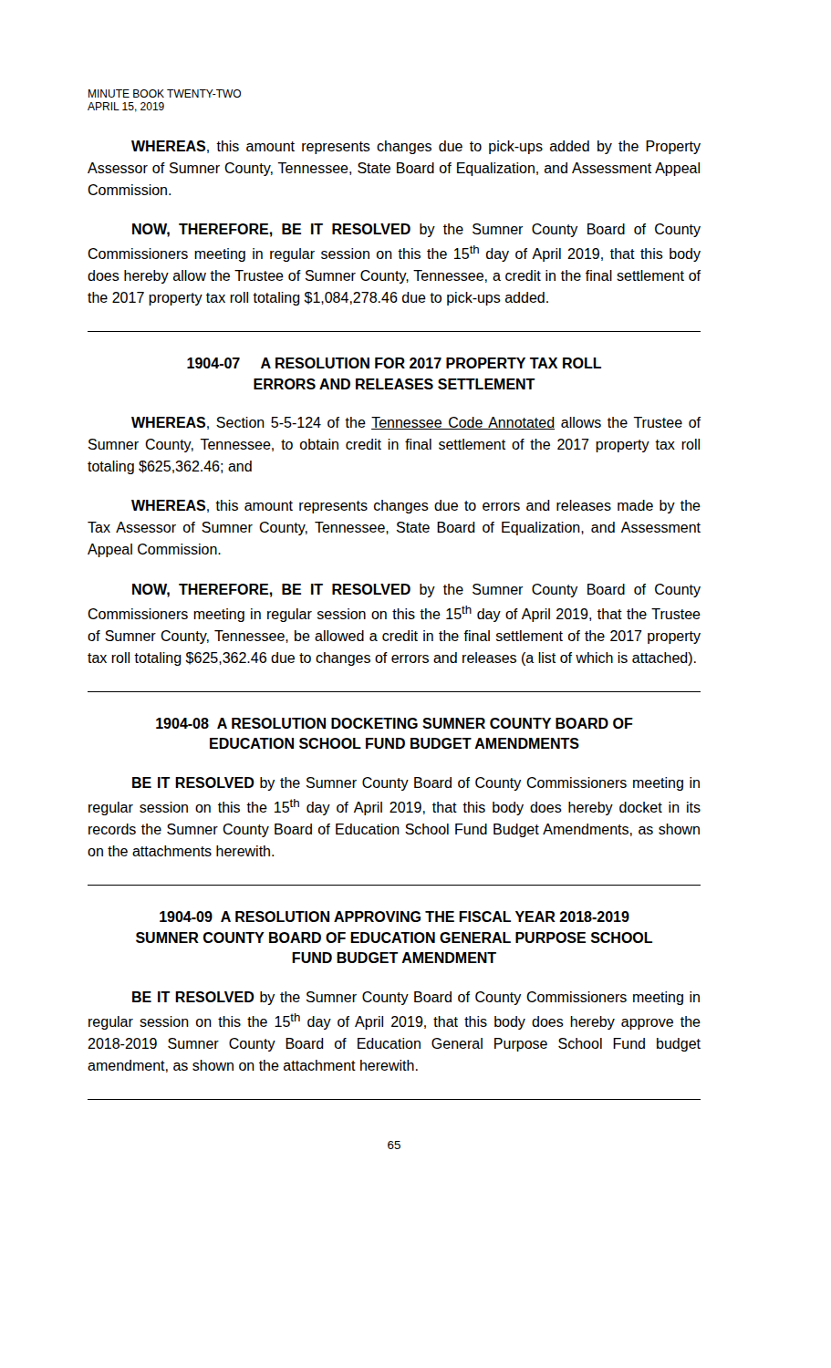MINUTE BOOK TWENTY-TWO
APRIL 15, 2019
WHEREAS, this amount represents changes due to pick-ups added by the Property Assessor of Sumner County, Tennessee, State Board of Equalization, and Assessment Appeal Commission.
NOW, THEREFORE, BE IT RESOLVED by the Sumner County Board of County Commissioners meeting in regular session on this the 15th day of April 2019, that this body does hereby allow the Trustee of Sumner County, Tennessee, a credit in the final settlement of the 2017 property tax roll totaling $1,084,278.46 due to pick-ups added.
1904-07 A RESOLUTION FOR 2017 PROPERTY TAX ROLL
ERRORS AND RELEASES SETTLEMENT
WHEREAS, Section 5-5-124 of the Tennessee Code Annotated allows the Trustee of Sumner County, Tennessee, to obtain credit in final settlement of the 2017 property tax roll totaling $625,362.46; and
WHEREAS, this amount represents changes due to errors and releases made by the Tax Assessor of Sumner County, Tennessee, State Board of Equalization, and Assessment Appeal Commission.
NOW, THEREFORE, BE IT RESOLVED by the Sumner County Board of County Commissioners meeting in regular session on this the 15th day of April 2019, that the Trustee of Sumner County, Tennessee, be allowed a credit in the final settlement of the 2017 property tax roll totaling $625,362.46 due to changes of errors and releases (a list of which is attached).
1904-08 A RESOLUTION DOCKETING SUMNER COUNTY BOARD OF
EDUCATION SCHOOL FUND BUDGET AMENDMENTS
BE IT RESOLVED by the Sumner County Board of County Commissioners meeting in regular session on this the 15th day of April 2019, that this body does hereby docket in its records the Sumner County Board of Education School Fund Budget Amendments, as shown on the attachments herewith.
1904-09 A RESOLUTION APPROVING THE FISCAL YEAR 2018-2019
SUMNER COUNTY BOARD OF EDUCATION GENERAL PURPOSE SCHOOL
FUND BUDGET AMENDMENT
BE IT RESOLVED by the Sumner County Board of County Commissioners meeting in regular session on this the 15th day of April 2019, that this body does hereby approve the 2018-2019 Sumner County Board of Education General Purpose School Fund budget amendment, as shown on the attachment herewith.
65